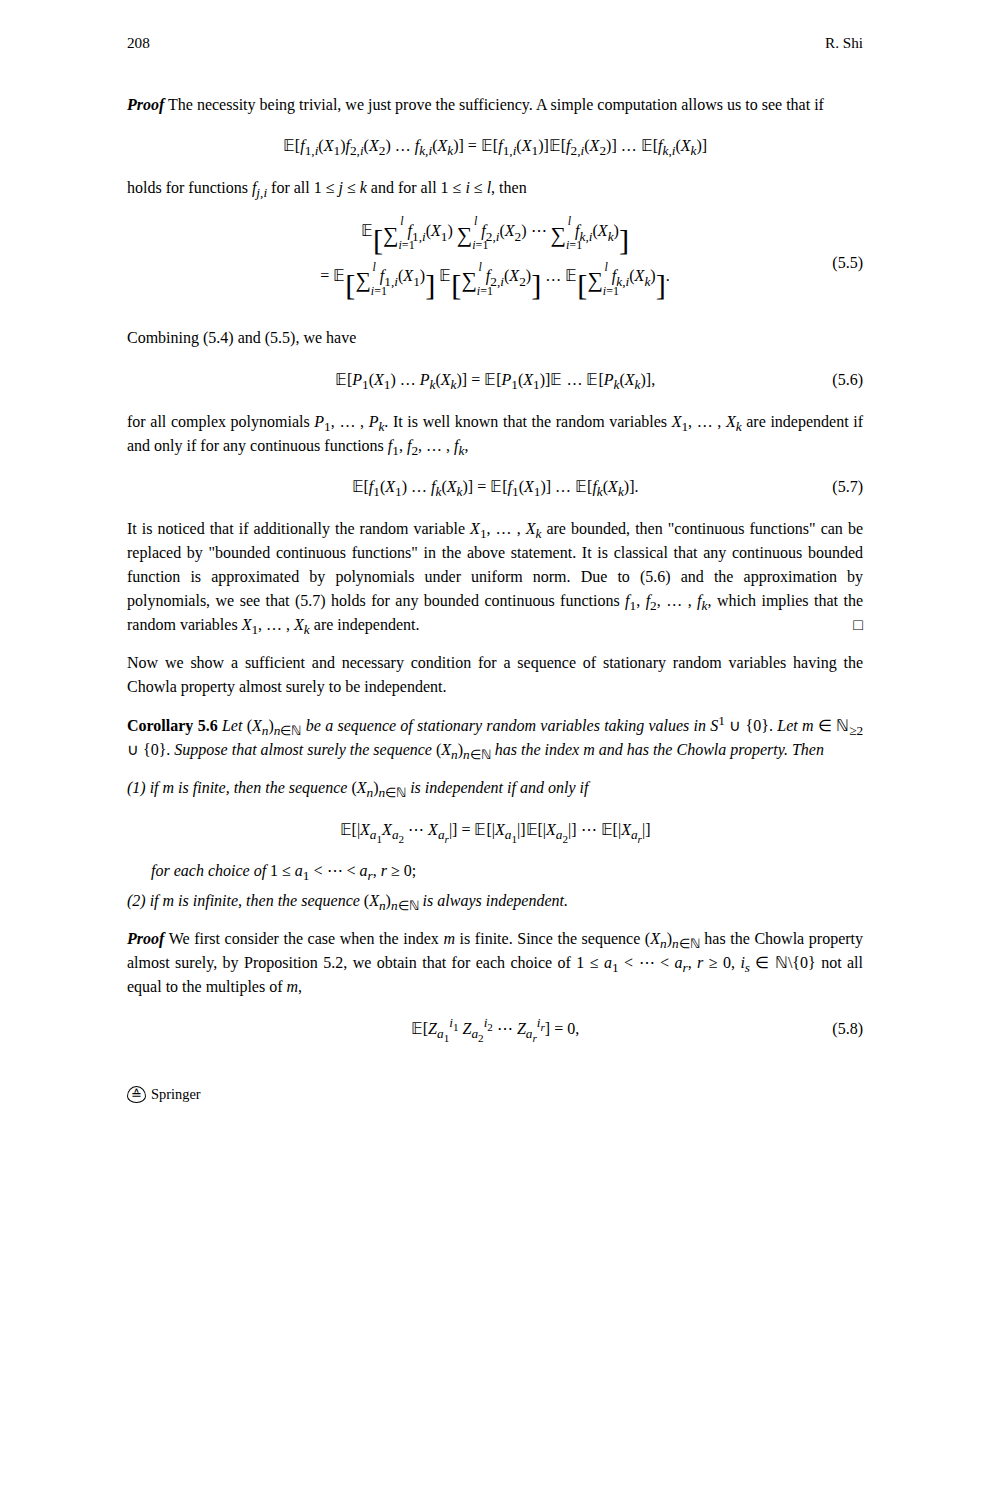208 R. Shi
Proof The necessity being trivial, we just prove the sufficiency. A simple computation allows us to see that if
𝔼[f1,i(X1)f2,i(X2) … fk,i(Xk)] = 𝔼[f1,i(X1)]𝔼[f2,i(X2)] … 𝔼[fk,i(Xk)]
holds for functions fj,i for all 1 ≤ j ≤ k and for all 1 ≤ i ≤ l, then
𝔼[∑i=1l f1,i(X1) ∑i=1l f2,i(X2) ⋯ ∑i=1l fk,i(Xk)]
= 𝔼[∑i=1l f1,i(X1)] 𝔼[∑i=1l f2,i(X2)] … 𝔼[∑i=1l fk,i(Xk)]. (5.5)
Combining (5.4) and (5.5), we have
𝔼[P1(X1) … Pk(Xk)] = 𝔼[P1(X1)]𝔼 … 𝔼[Pk(Xk)], (5.6)
for all complex polynomials P1, … , Pk. It is well known that the random variables X1, … , Xk are independent if and only if for any continuous functions f1, f2, … , fk,
𝔼[f1(X1) … fk(Xk)] = 𝔼[f1(X1)] … 𝔼[fk(Xk)]. (5.7)
It is noticed that if additionally the random variable X1, … , Xk are bounded, then "continuous functions" can be replaced by "bounded continuous functions" in the above statement. It is classical that any continuous bounded function is approximated by polynomials under uniform norm. Due to (5.6) and the approximation by polynomials, we see that (5.7) holds for any bounded continuous functions f1, f2, … , fk, which implies that the random variables X1, … , Xk are independent. □
Now we show a sufficient and necessary condition for a sequence of stationary random variables having the Chowla property almost surely to be independent.
Corollary 5.6 Let (Xn)n∈ℕ be a sequence of stationary random variables taking values in S1 ∪ {0}. Let m ∈ ℕ≥2 ∪ {0}. Suppose that almost surely the sequence (Xn)n∈ℕ has the index m and has the Chowla property. Then
(1) if m is finite, then the sequence (Xn)n∈ℕ is independent if and only if
𝔼[|Xa1Xa2 ⋯ Xar|] = 𝔼[|Xa1|]𝔼[|Xa2|] ⋯ 𝔼[|Xar|]
for each choice of 1 ≤ a1 < ⋯ < ar, r ≥ 0;
(2) if m is infinite, then the sequence (Xn)n∈ℕ is always independent.
Proof We first consider the case when the index m is finite. Since the sequence (Xn)n∈ℕ has the Chowla property almost surely, by Proposition 5.2, we obtain that for each choice of 1 ≤ a1 < ⋯ < ar, r ≥ 0, is ∈ ℕ\{0} not all equal to the multiples of m,
𝔼[Za1i1 Za2i2 ⋯ Zarir] = 0, (5.8)
≙Springer